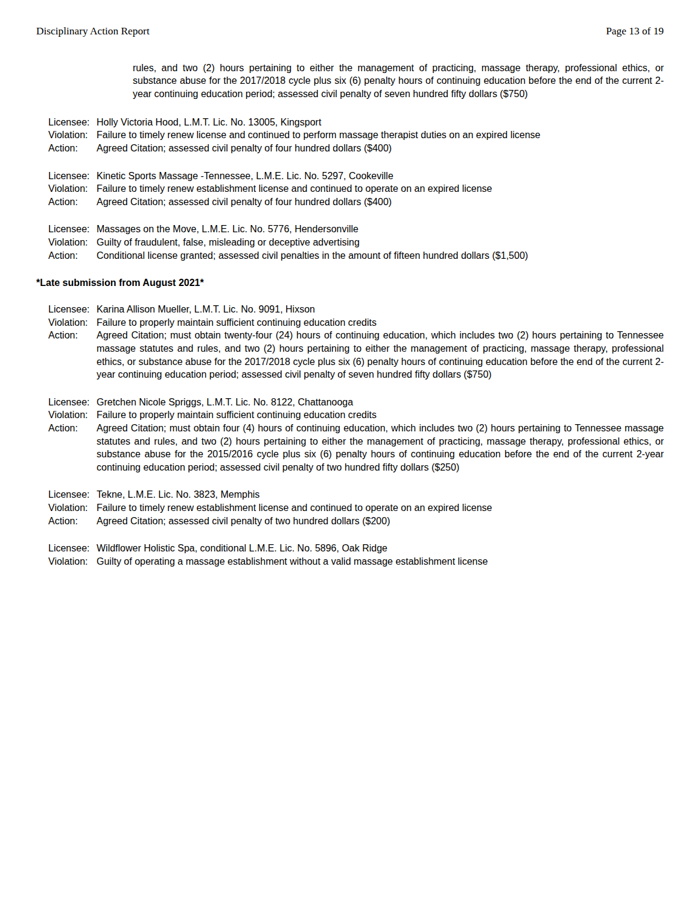Disciplinary Action Report Page 13 of 19
rules, and two (2) hours pertaining to either the management of practicing, massage therapy, professional ethics, or substance abuse for the 2017/2018 cycle plus six (6) penalty hours of continuing education before the end of the current 2-year continuing education period; assessed civil penalty of seven hundred fifty dollars ($750)
Licensee:
Holly Victoria Hood, L.M.T. Lic. No. 13005, Kingsport
Violation:
Failure to timely renew license and continued to perform massage therapist duties on an expired license
Action:
Agreed Citation; assessed civil penalty of four hundred dollars ($400)
Licensee:
Kinetic Sports Massage -Tennessee, L.M.E. Lic. No. 5297, Cookeville
Violation:
Failure to timely renew establishment license and continued to operate on an expired license
Action:
Agreed Citation; assessed civil penalty of four hundred dollars ($400)
Licensee:
Massages on the Move, L.M.E. Lic. No. 5776, Hendersonville
Violation:
Guilty of fraudulent, false, misleading or deceptive advertising
Action:
Conditional license granted; assessed civil penalties in the amount of fifteen hundred dollars ($1,500)
*Late submission from August 2021*
Licensee:
Karina Allison Mueller, L.M.T. Lic. No. 9091, Hixson
Violation:
Failure to properly maintain sufficient continuing education credits
Action:
Agreed Citation; must obtain twenty-four (24) hours of continuing education, which includes two (2) hours pertaining to Tennessee massage statutes and rules, and two (2) hours pertaining to either the management of practicing, massage therapy, professional ethics, or substance abuse for the 2017/2018 cycle plus six (6) penalty hours of continuing education before the end of the current 2-year continuing education period; assessed civil penalty of seven hundred fifty dollars ($750)
Licensee:
Gretchen Nicole Spriggs, L.M.T. Lic. No. 8122, Chattanooga
Violation:
Failure to properly maintain sufficient continuing education credits
Action:
Agreed Citation; must obtain four (4) hours of continuing education, which includes two (2) hours pertaining to Tennessee massage statutes and rules, and two (2) hours pertaining to either the management of practicing, massage therapy, professional ethics, or substance abuse for the 2015/2016 cycle plus six (6) penalty hours of continuing education before the end of the current 2-year continuing education period; assessed civil penalty of two hundred fifty dollars ($250)
Licensee:
Tekne, L.M.E. Lic. No. 3823, Memphis
Violation:
Failure to timely renew establishment license and continued to operate on an expired license
Action:
Agreed Citation; assessed civil penalty of two hundred dollars ($200)
Licensee:
Wildflower Holistic Spa, conditional L.M.E. Lic. No. 5896, Oak Ridge
Violation:
Guilty of operating a massage establishment without a valid massage establishment license